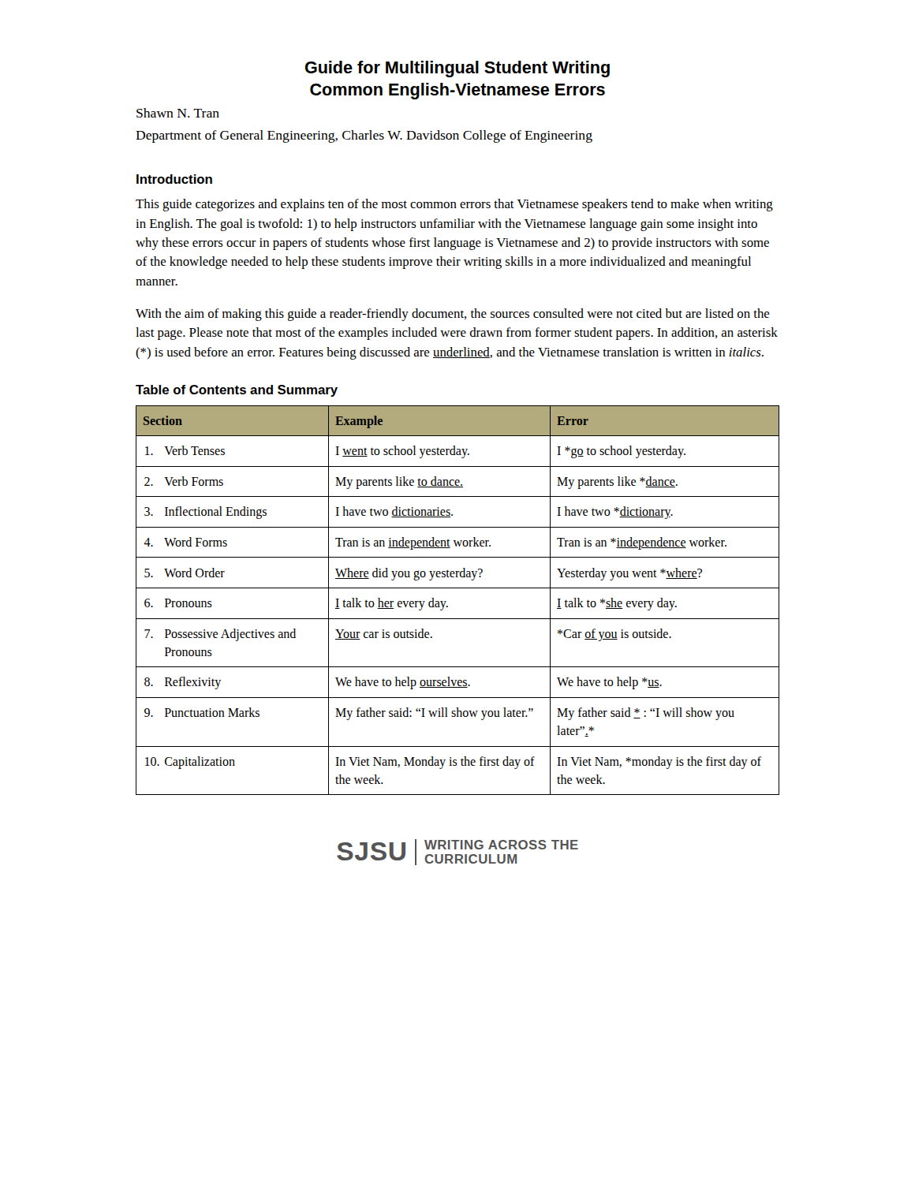Guide for Multilingual Student Writing
Common English-Vietnamese Errors
Shawn N. Tran
Department of General Engineering, Charles W. Davidson College of Engineering
Introduction
This guide categorizes and explains ten of the most common errors that Vietnamese speakers tend to make when writing in English. The goal is twofold: 1) to help instructors unfamiliar with the Vietnamese language gain some insight into why these errors occur in papers of students whose first language is Vietnamese and 2) to provide instructors with some of the knowledge needed to help these students improve their writing skills in a more individualized and meaningful manner.
With the aim of making this guide a reader-friendly document, the sources consulted were not cited but are listed on the last page. Please note that most of the examples included were drawn from former student papers. In addition, an asterisk (*) is used before an error. Features being discussed are underlined, and the Vietnamese translation is written in italics.
Table of Contents and Summary
| Section | Example | Error |
| --- | --- | --- |
| 1. Verb Tenses | I went to school yesterday. | I * go to school yesterday. |
| 2. Verb Forms | My parents like to dance. | My parents like * dance . |
| 3. Inflectional Endings | I have two dictionaries . | I have two * dictionary . |
| 4. Word Forms | Tran is an independent worker. | Tran is an * independence worker. |
| 5. Word Order | Where did you go yesterday? | Yesterday you went * where ? |
| 6. Pronouns | I talk to her every day. | I talk to * she every day. |
| 7. Possessive Adjectives and Pronouns | Your car is outside. | *Car of you is outside. |
| 8. Reflexivity | We have to help ourselves . | We have to help * us . |
| 9. Punctuation Marks | My father said: “I will show you later.” | My father said * : “I will show you later” . * |
| 10. Capitalization | In Viet Nam, Monday is the first day of the week. | In Viet Nam, *monday is the first day of the week. |
SJSU WRITING ACROSS THE
CURRICULUM